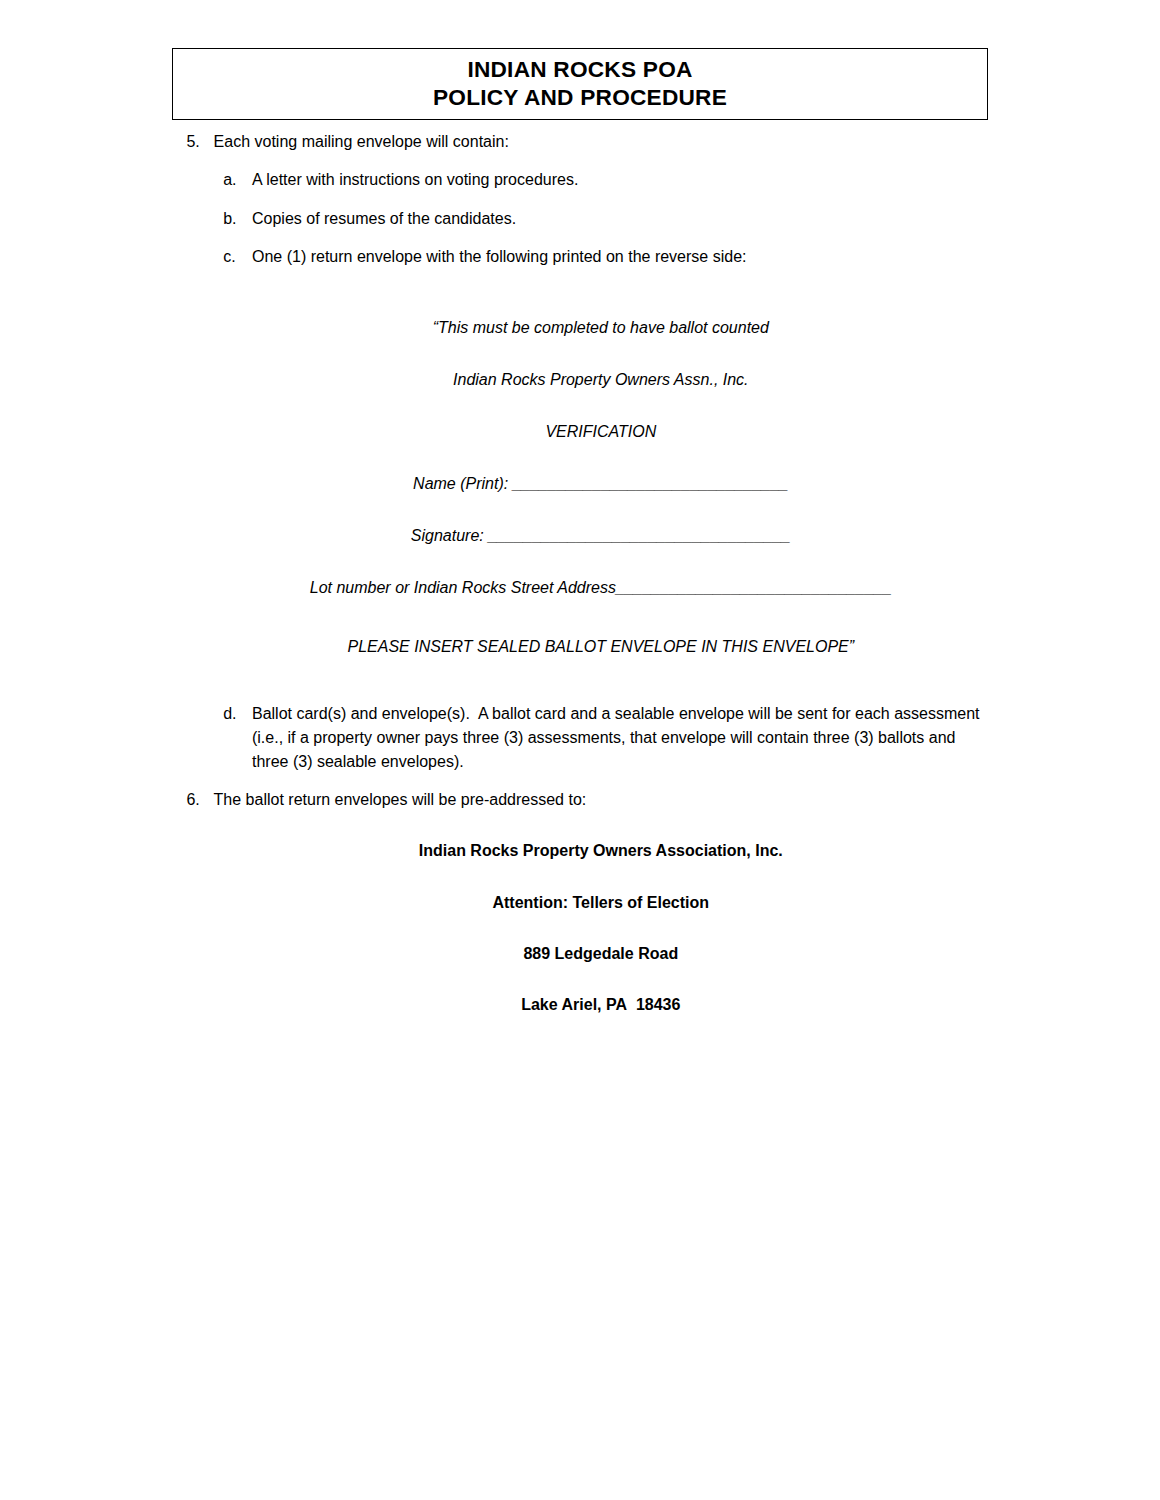INDIAN ROCKS POA
POLICY AND PROCEDURE
Each voting mailing envelope will contain:
A letter with instructions on voting procedures.
Copies of resumes of the candidates.
One (1) return envelope with the following printed on the reverse side:
“This must be completed to have ballot counted
Indian Rocks Property Owners Assn., Inc.
VERIFICATION
Name (Print): _______________________________
Signature: __________________________________
Lot number or Indian Rocks Street Address_______________________________
PLEASE INSERT SEALED BALLOT ENVELOPE IN THIS ENVELOPE”
Ballot card(s) and envelope(s). A ballot card and a sealable envelope will be sent for each assessment (i.e., if a property owner pays three (3) assessments, that envelope will contain three (3) ballots and three (3) sealable envelopes).
The ballot return envelopes will be pre-addressed to:
Indian Rocks Property Owners Association, Inc.
Attention: Tellers of Election
889 Ledgedale Road
Lake Ariel, PA 18436